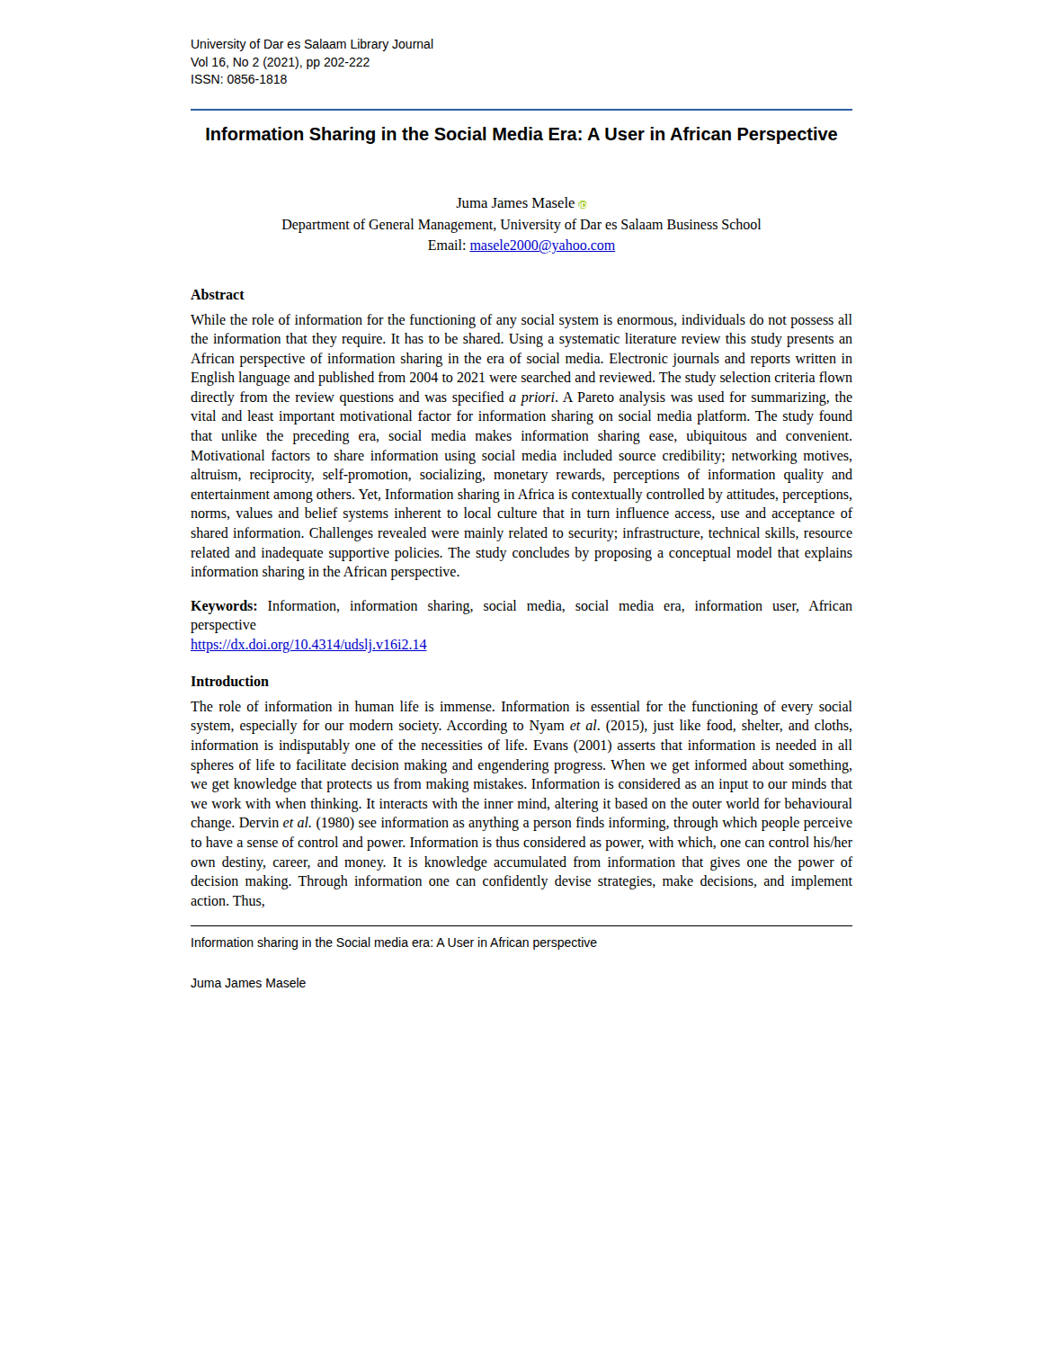University of Dar es Salaam Library Journal
Vol 16, No 2 (2021), pp 202-222
ISSN: 0856-1818
Information Sharing in the Social Media Era: A User in African Perspective
Juma James Masele iD
Department of General Management, University of Dar es Salaam Business School
Email: masele2000@yahoo.com
Abstract
While the role of information for the functioning of any social system is enormous, individuals do not possess all the information that they require. It has to be shared. Using a systematic literature review this study presents an African perspective of information sharing in the era of social media. Electronic journals and reports written in English language and published from 2004 to 2021 were searched and reviewed. The study selection criteria flown directly from the review questions and was specified a priori. A Pareto analysis was used for summarizing, the vital and least important motivational factor for information sharing on social media platform. The study found that unlike the preceding era, social media makes information sharing ease, ubiquitous and convenient. Motivational factors to share information using social media included source credibility; networking motives, altruism, reciprocity, self-promotion, socializing, monetary rewards, perceptions of information quality and entertainment among others. Yet, Information sharing in Africa is contextually controlled by attitudes, perceptions, norms, values and belief systems inherent to local culture that in turn influence access, use and acceptance of shared information. Challenges revealed were mainly related to security; infrastructure, technical skills, resource related and inadequate supportive policies. The study concludes by proposing a conceptual model that explains information sharing in the African perspective.
Keywords: Information, information sharing, social media, social media era, information user, African perspective
https://dx.doi.org/10.4314/udslj.v16i2.14
Introduction
The role of information in human life is immense. Information is essential for the functioning of every social system, especially for our modern society. According to Nyam et al. (2015), just like food, shelter, and cloths, information is indisputably one of the necessities of life. Evans (2001) asserts that information is needed in all spheres of life to facilitate decision making and engendering progress. When we get informed about something, we get knowledge that protects us from making mistakes. Information is considered as an input to our minds that we work with when thinking. It interacts with the inner mind, altering it based on the outer world for behavioural change. Dervin et al. (1980) see information as anything a person finds informing, through which people perceive to have a sense of control and power. Information is thus considered as power, with which, one can control his/her own destiny, career, and money. It is knowledge accumulated from information that gives one the power of decision making. Through information one can confidently devise strategies, make decisions, and implement action. Thus,
Information sharing in the Social media era: A User in African perspective
Juma James Masele